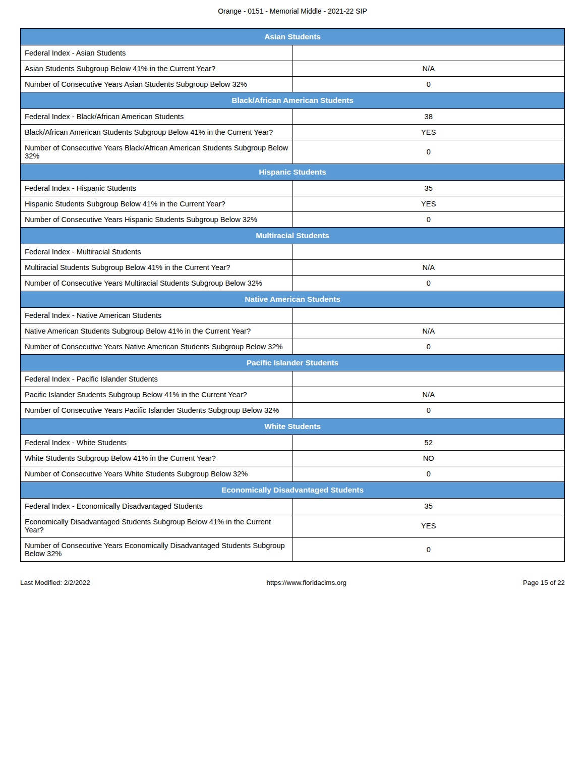Orange - 0151 - Memorial Middle - 2021-22 SIP
| Asian Students |
| --- |
| Federal Index - Asian Students | |
| Asian Students Subgroup Below 41% in the Current Year? | N/A |
| Number of Consecutive Years Asian Students Subgroup Below 32% | 0 |
| Black/African American Students |
| Federal Index - Black/African American Students | 38 |
| Black/African American Students Subgroup Below 41% in the Current Year? | YES |
| Number of Consecutive Years Black/African American Students Subgroup Below 32% | 0 |
| Hispanic Students |
| Federal Index - Hispanic Students | 35 |
| Hispanic Students Subgroup Below 41% in the Current Year? | YES |
| Number of Consecutive Years Hispanic Students Subgroup Below 32% | 0 |
| Multiracial Students |
| Federal Index - Multiracial Students | |
| Multiracial Students Subgroup Below 41% in the Current Year? | N/A |
| Number of Consecutive Years Multiracial Students Subgroup Below 32% | 0 |
| Native American Students |
| Federal Index - Native American Students | |
| Native American Students Subgroup Below 41% in the Current Year? | N/A |
| Number of Consecutive Years Native American Students Subgroup Below 32% | 0 |
| Pacific Islander Students |
| Federal Index - Pacific Islander Students | |
| Pacific Islander Students Subgroup Below 41% in the Current Year? | N/A |
| Number of Consecutive Years Pacific Islander Students Subgroup Below 32% | 0 |
| White Students |
| Federal Index - White Students | 52 |
| White Students Subgroup Below 41% in the Current Year? | NO |
| Number of Consecutive Years White Students Subgroup Below 32% | 0 |
| Economically Disadvantaged Students |
| Federal Index - Economically Disadvantaged Students | 35 |
| Economically Disadvantaged Students Subgroup Below 41% in the Current Year? | YES |
| Number of Consecutive Years Economically Disadvantaged Students Subgroup Below 32% | 0 |
Last Modified: 2/2/2022
https://www.floridacims.org
Page 15 of 22